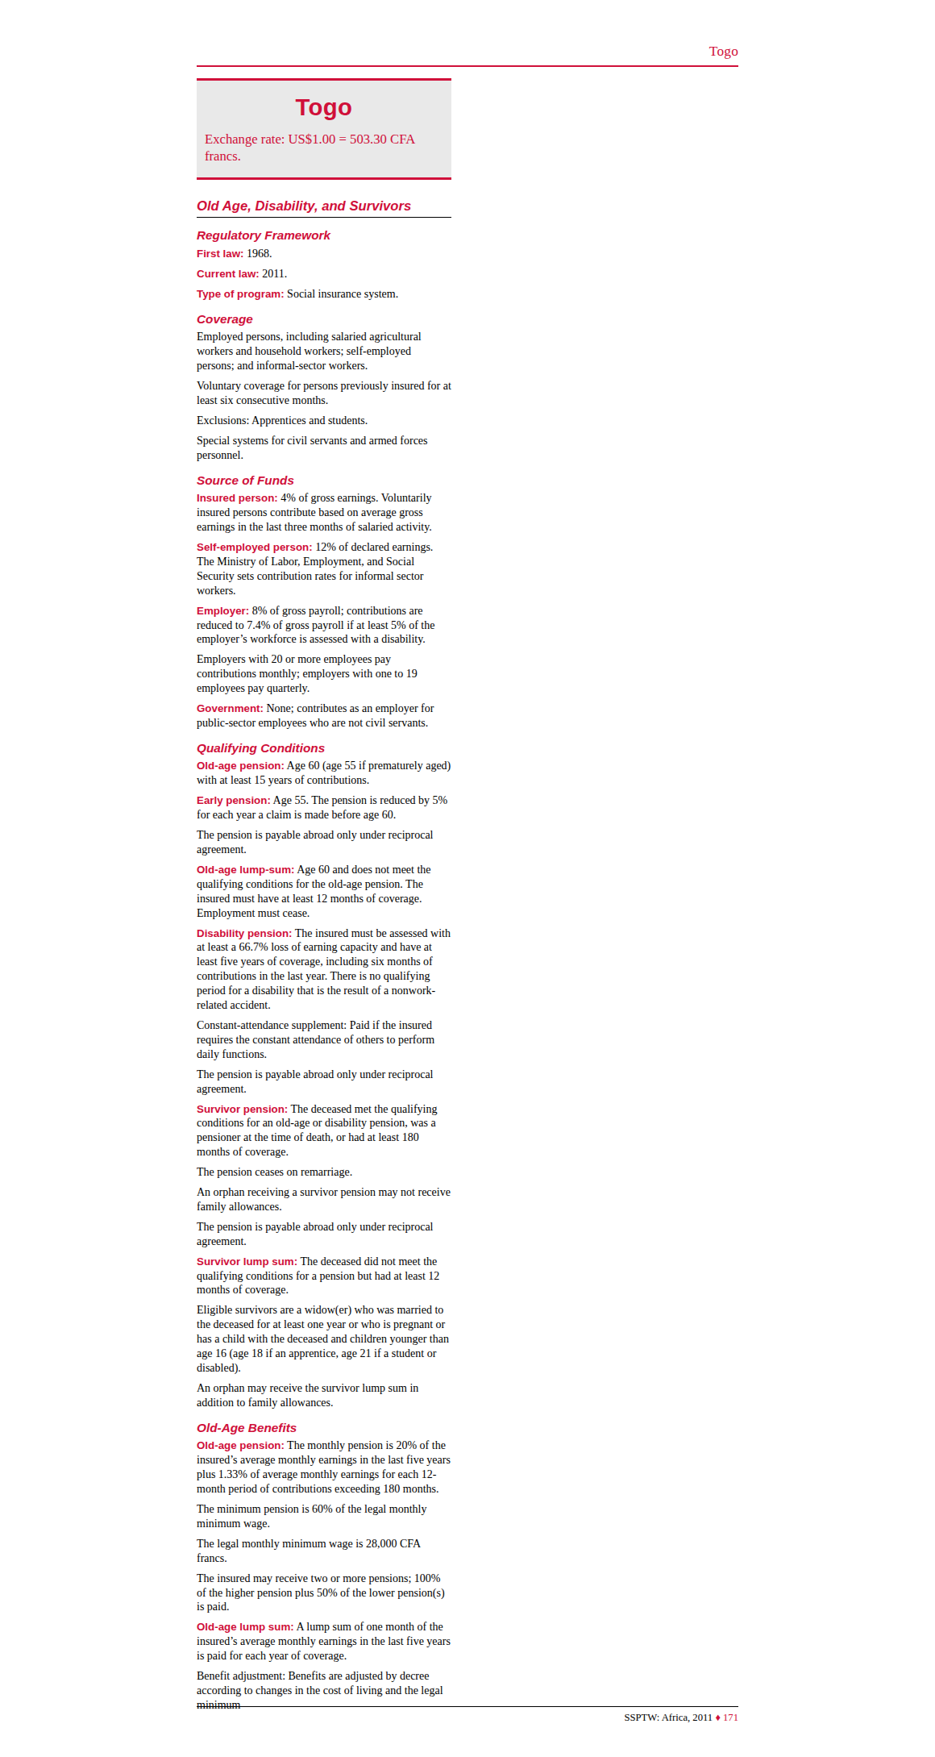Togo
Togo
Exchange rate: US$1.00 = 503.30 CFA francs.
Old Age, Disability, and Survivors
Regulatory Framework
First law: 1968.
Current law: 2011.
Type of program: Social insurance system.
Coverage
Employed persons, including salaried agricultural workers and household workers; self-employed persons; and informal-sector workers.
Voluntary coverage for persons previously insured for at least six consecutive months.
Exclusions: Apprentices and students.
Special systems for civil servants and armed forces personnel.
Source of Funds
Insured person: 4% of gross earnings. Voluntarily insured persons contribute based on average gross earnings in the last three months of salaried activity.
Self-employed person: 12% of declared earnings. The Ministry of Labor, Employment, and Social Security sets contribution rates for informal sector workers.
Employer: 8% of gross payroll; contributions are reduced to 7.4% of gross payroll if at least 5% of the employer’s workforce is assessed with a disability.
Employers with 20 or more employees pay contributions monthly; employers with one to 19 employees pay quarterly.
Government: None; contributes as an employer for public-sector employees who are not civil servants.
Qualifying Conditions
Old-age pension: Age 60 (age 55 if prematurely aged) with at least 15 years of contributions.
Early pension: Age 55. The pension is reduced by 5% for each year a claim is made before age 60.
The pension is payable abroad only under reciprocal agreement.
Old-age lump-sum: Age 60 and does not meet the qualifying conditions for the old-age pension. The insured must have at least 12 months of coverage. Employment must cease.
Disability pension: The insured must be assessed with at least a 66.7% loss of earning capacity and have at least five years of coverage, including six months of contributions in the last year. There is no qualifying period for a disability that is the result of a nonwork-related accident.
Constant-attendance supplement: Paid if the insured requires the constant attendance of others to perform daily functions.
The pension is payable abroad only under reciprocal agreement.
Survivor pension: The deceased met the qualifying conditions for an old-age or disability pension, was a pensioner at the time of death, or had at least 180 months of coverage.
The pension ceases on remarriage.
An orphan receiving a survivor pension may not receive family allowances.
The pension is payable abroad only under reciprocal agreement.
Survivor lump sum: The deceased did not meet the qualifying conditions for a pension but had at least 12 months of coverage.
Eligible survivors are a widow(er) who was married to the deceased for at least one year or who is pregnant or has a child with the deceased and children younger than age 16 (age 18 if an apprentice, age 21 if a student or disabled).
An orphan may receive the survivor lump sum in addition to family allowances.
Old-Age Benefits
Old-age pension: The monthly pension is 20% of the insured’s average monthly earnings in the last five years plus 1.33% of average monthly earnings for each 12-month period of contributions exceeding 180 months.
The minimum pension is 60% of the legal monthly minimum wage.
The legal monthly minimum wage is 28,000 CFA francs.
The insured may receive two or more pensions; 100% of the higher pension plus 50% of the lower pension(s) is paid.
Old-age lump sum: A lump sum of one month of the insured’s average monthly earnings in the last five years is paid for each year of coverage.
Benefit adjustment: Benefits are adjusted by decree according to changes in the cost of living and the legal minimum
SSPTW: Africa, 2011 ♦ 171